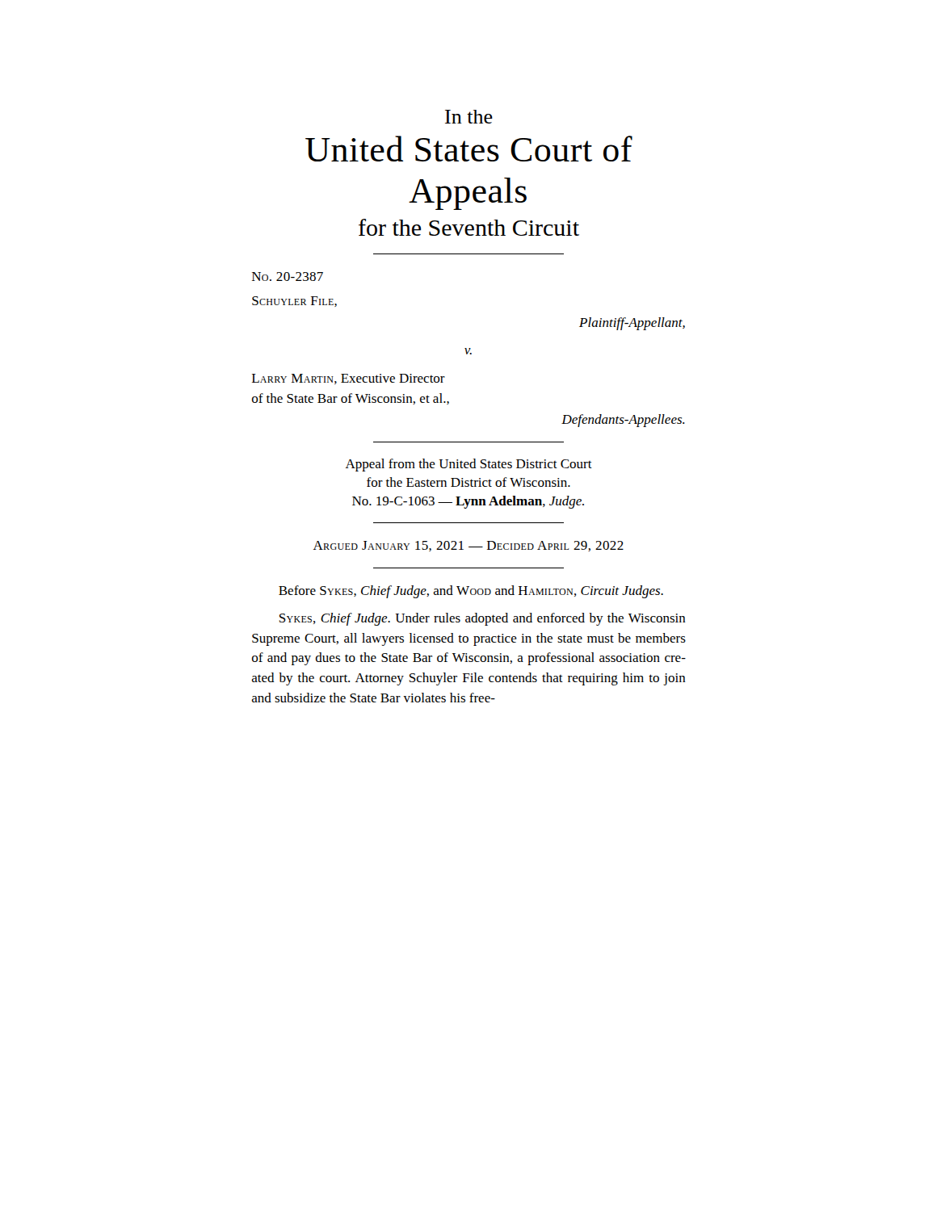In the
United States Court of Appeals
for the Seventh Circuit
No. 20-2387
Schuyler File,
Plaintiff-Appellant,
v.
Larry Martin, Executive Director
of the State Bar of Wisconsin, et al.,
Defendants-Appellees.
Appeal from the United States District Court
for the Eastern District of Wisconsin.
No. 19-C-1063 — Lynn Adelman, Judge.
Argued January 15, 2021 — Decided April 29, 2022
Before Sykes, Chief Judge, and Wood and Hamilton, Circuit Judges.
Sykes, Chief Judge. Under rules adopted and enforced by the Wisconsin Supreme Court, all lawyers licensed to practice in the state must be members of and pay dues to the State Bar of Wisconsin, a professional association created by the court. Attorney Schuyler File contends that requiring him to join and subsidize the State Bar violates his free-